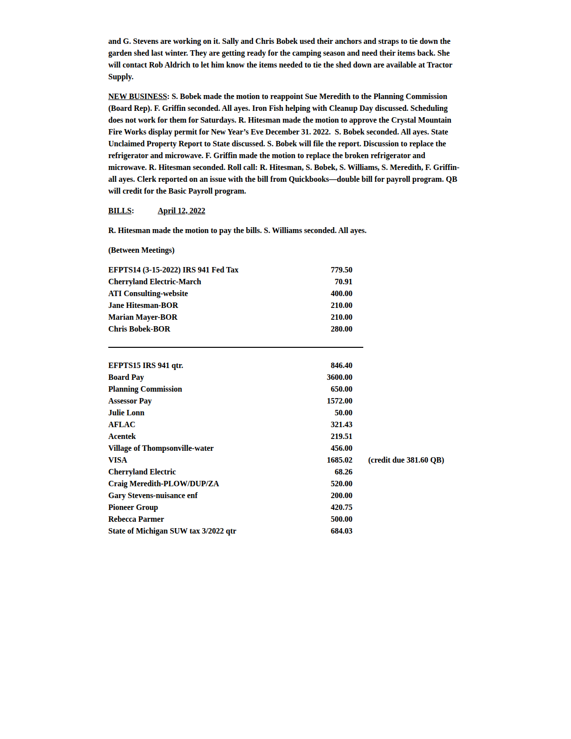and G. Stevens are working on it. Sally and Chris Bobek used their anchors and straps to tie down the garden shed last winter. They are getting ready for the camping season and need their items back. She will contact Rob Aldrich to let him know the items needed to tie the shed down are available at Tractor Supply.
NEW BUSINESS: S. Bobek made the motion to reappoint Sue Meredith to the Planning Commission (Board Rep). F. Griffin seconded. All ayes. Iron Fish helping with Cleanup Day discussed. Scheduling does not work for them for Saturdays. R. Hitesman made the motion to approve the Crystal Mountain Fire Works display permit for New Year’s Eve December 31. 2022. S. Bobek seconded. All ayes. State Unclaimed Property Report to State discussed. S. Bobek will file the report. Discussion to replace the refrigerator and microwave. F. Griffin made the motion to replace the broken refrigerator and microwave. R. Hitesman seconded. Roll call: R. Hitesman, S. Bobek, S. Williams, S. Meredith, F. Griffin-all ayes. Clerk reported on an issue with the bill from Quickbooks—double bill for payroll program. QB will credit for the Basic Payroll program.
BILLS:April 12, 2022
R. Hitesman made the motion to pay the bills. S. Williams seconded. All ayes.
(Between Meetings)
| EFPTS14 (3-15-2022) IRS 941 Fed Tax | 779.50 | |
| Cherryland Electric-March | 70.91 | |
| ATI Consulting-website | 400.00 | |
| Jane Hitesman-BOR | 210.00 | |
| Marian Mayer-BOR | 210.00 | |
| Chris Bobek-BOR | 280.00 | |
| EFPTS15 IRS 941 qtr. | 846.40 | |
| Board Pay | 3600.00 | |
| Planning Commission | 650.00 | |
| Assessor Pay | 1572.00 | |
| Julie Lonn | 50.00 | |
| AFLAC | 321.43 | |
| Acentek | 219.51 | |
| Village of Thompsonville-water | 456.00 | |
| VISA | 1685.02 | (credit due 381.60 QB) |
| Cherryland Electric | 68.26 | |
| Craig Meredith-PLOW/DUP/ZA | 520.00 | |
| Gary Stevens-nuisance enf | 200.00 | |
| Pioneer Group | 420.75 | |
| Rebecca Parmer | 500.00 | |
| State of Michigan SUW tax 3/2022 qtr | 684.03 | |